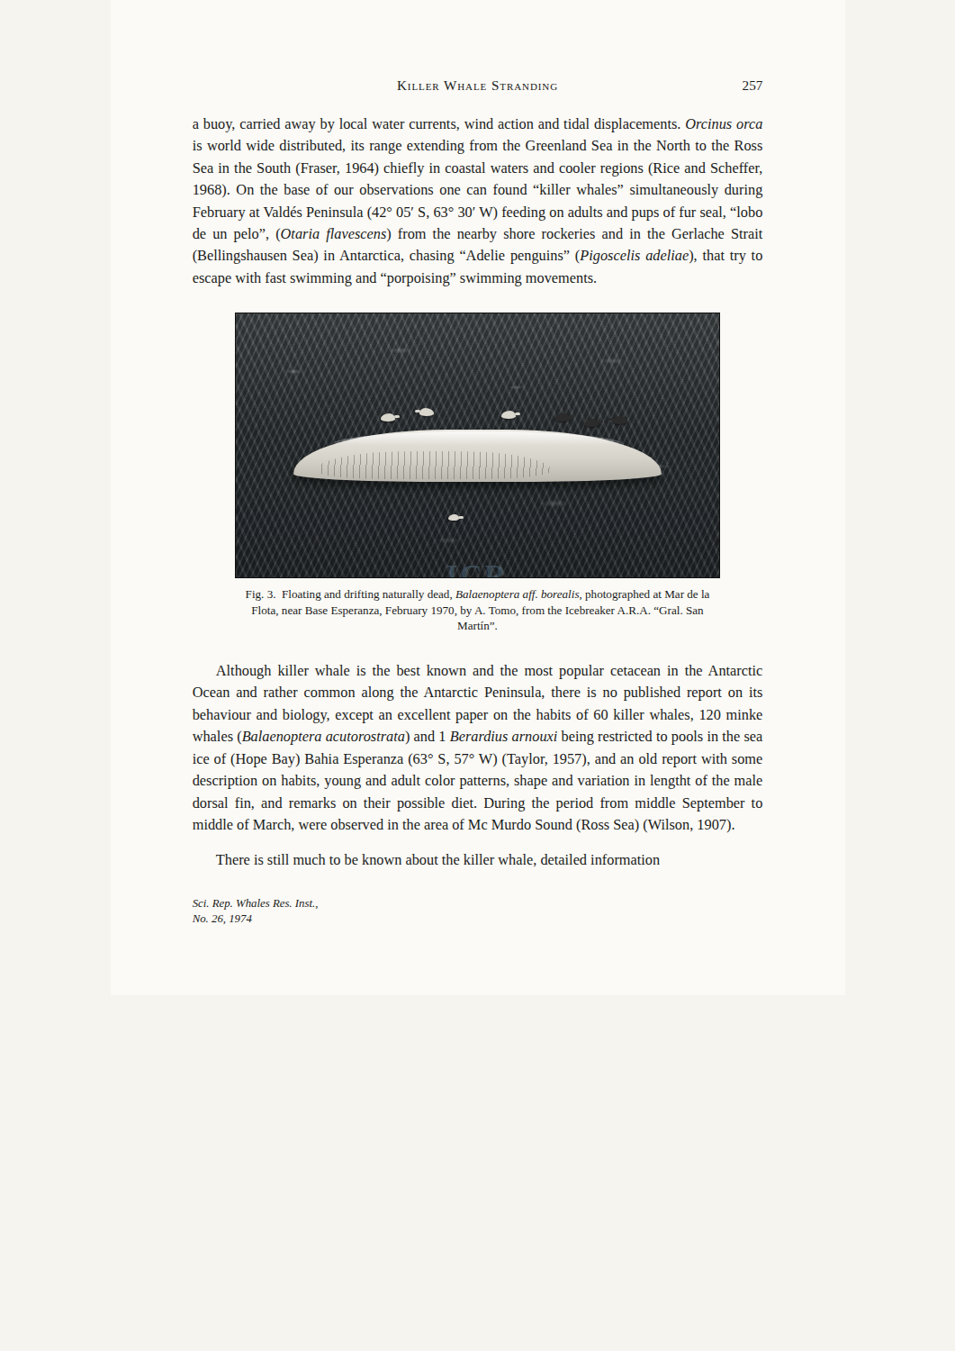Killer Whale Stranding 257
a buoy, carried away by local water currents, wind action and tidal displacements. Orcinus orca is world wide distributed, its range extending from the Greenland Sea in the North to the Ross Sea in the South (Fraser, 1964) chiefly in coastal waters and cooler regions (Rice and Scheffer, 1968). On the base of our observations one can found “killer whales” simultaneously during February at Valdés Peninsula (42° 05′ S, 63° 30′ W) feeding on adults and pups of fur seal, “lobo de un pelo”, (Otaria flavescens) from the nearby shore rockeries and in the Gerlache Strait (Bellingshausen Sea) in Antarctica, chasing “Adelie penguins” (Pigoscelis adeliae), that try to escape with fast swimming and “porpoising” swimming movements.
ICR
Fig. 3. Floating and drifting naturally dead, Balaenoptera aff. borealis, photographed at Mar de la Flota, near Base Esperanza, February 1970, by A. Tomo, from the Icebreaker A.R.A. “Gral. San Martín”.
Although killer whale is the best known and the most popular cetacean in the Antarctic Ocean and rather common along the Antarctic Peninsula, there is no published report on its behaviour and biology, except an excellent paper on the habits of 60 killer whales, 120 minke whales (Balaenoptera acutorostrata) and 1 Berardius arnouxi being restricted to pools in the sea ice of (Hope Bay) Bahia Esperanza (63° S, 57° W) (Taylor, 1957), and an old report with some description on habits, young and adult color patterns, shape and variation in lengtht of the male dorsal fin, and remarks on their possible diet. During the period from middle September to middle of March, were observed in the area of Mc Murdo Sound (Ross Sea) (Wilson, 1907).
There is still much to be known about the killer whale, detailed information
Sci. Rep. Whales Res. Inst., No. 26, 1974